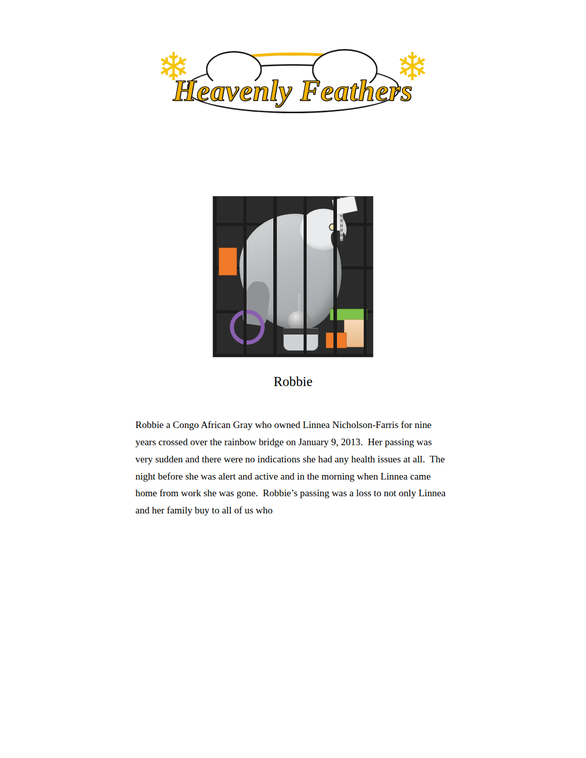❄
❄
Heavenly Feathers
Robbie
Robbie a Congo African Gray who owned Linnea Nicholson-Farris for nine years crossed over the rainbow bridge on January 9, 2013. Her passing was very sudden and there were no indications she had any health issues at all. The night before she was alert and active and in the morning when Linnea came home from work she was gone. Robbie’s passing was a loss to not only Linnea and her family buy to all of us who